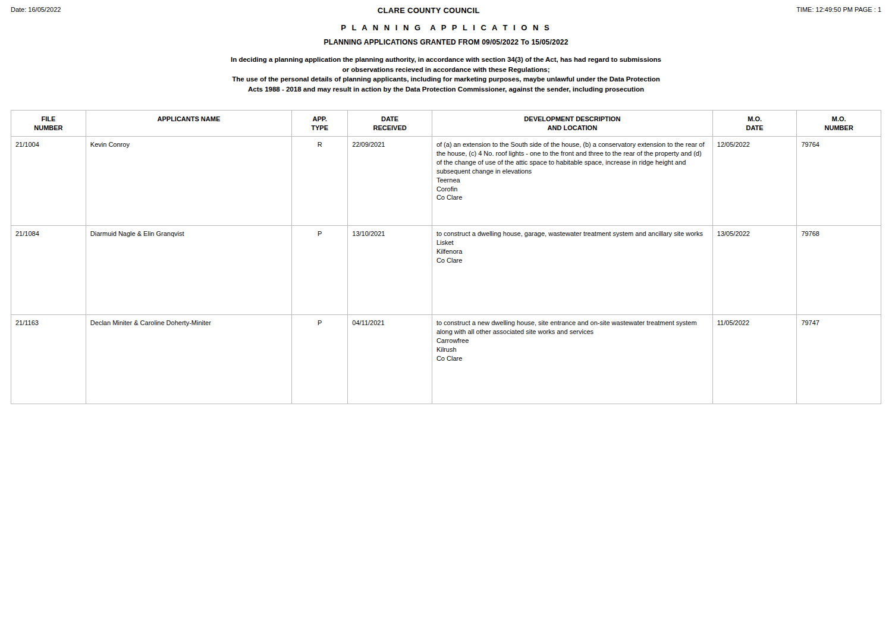Date: 16/05/2022
CLARE COUNTY COUNCIL
TIME: 12:49:50 PM PAGE : 1
P L A N N I N G A P P L I C A T I O N S
PLANNING APPLICATIONS GRANTED FROM 09/05/2022 To 15/05/2022
In deciding a planning application the planning authority, in accordance with section 34(3) of the Act, has had regard to submissions
or observations recieved in accordance with these Regulations;
The use of the personal details of planning applicants, including for marketing purposes, maybe unlawful under the Data Protection
Acts 1988 - 2018 and may result in action by the Data Protection Commissioner, against the sender, including prosecution
| FILE NUMBER | APPLICANTS NAME | APP. TYPE | DATE RECEIVED | DEVELOPMENT DESCRIPTION AND LOCATION | M.O. DATE | M.O. NUMBER |
| --- | --- | --- | --- | --- | --- | --- |
| 21/1004 | Kevin Conroy | R | 22/09/2021 | of (a) an extension to the South side of the house, (b) a conservatory extension to the rear of the house, (c) 4 No. roof lights - one to the front and three to the rear of the property and (d) of the change of use of the attic space to habitable space, increase in ridge height and subsequent change in elevations Teernea Corofin Co Clare | 12/05/2022 | 79764 |
| 21/1084 | Diarmuid Nagle & Elin Granqvist | P | 13/10/2021 | to construct a dwelling house, garage, wastewater treatment system and ancillary site works Lisket Kilfenora Co Clare | 13/05/2022 | 79768 |
| 21/1163 | Declan Miniter & Caroline Doherty-Miniter | P | 04/11/2021 | to construct a new dwelling house, site entrance and on-site wastewater treatment system along with all other associated site works and services Carrowfree Kilrush Co Clare | 11/05/2022 | 79747 |